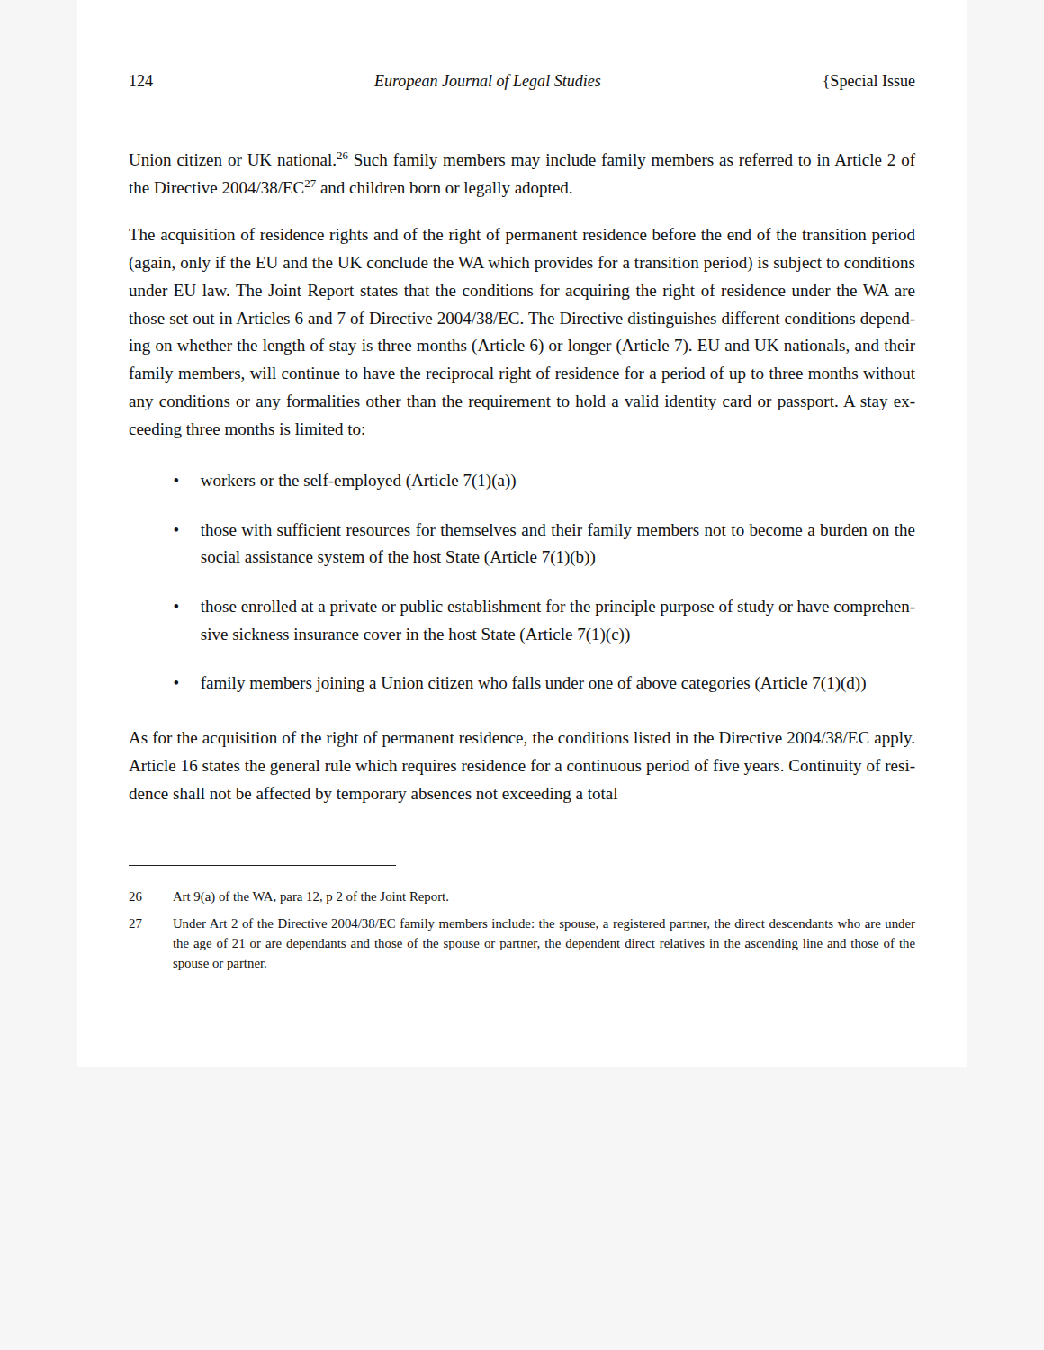124 European Journal of Legal Studies {Special Issue
Union citizen or UK national.26 Such family members may include family members as referred to in Article 2 of the Directive 2004/38/EC27 and children born or legally adopted.
The acquisition of residence rights and of the right of permanent residence before the end of the transition period (again, only if the EU and the UK conclude the WA which provides for a transition period) is subject to conditions under EU law. The Joint Report states that the conditions for acquiring the right of residence under the WA are those set out in Articles 6 and 7 of Directive 2004/38/EC. The Directive distinguishes different conditions depending on whether the length of stay is three months (Article 6) or longer (Article 7). EU and UK nationals, and their family members, will continue to have the reciprocal right of residence for a period of up to three months without any conditions or any formalities other than the requirement to hold a valid identity card or passport. A stay exceeding three months is limited to:
workers or the self-employed (Article 7(1)(a))
those with sufficient resources for themselves and their family members not to become a burden on the social assistance system of the host State (Article 7(1)(b))
those enrolled at a private or public establishment for the principle purpose of study or have comprehensive sickness insurance cover in the host State (Article 7(1)(c))
family members joining a Union citizen who falls under one of above categories (Article 7(1)(d))
As for the acquisition of the right of permanent residence, the conditions listed in the Directive 2004/38/EC apply. Article 16 states the general rule which requires residence for a continuous period of five years. Continuity of residence shall not be affected by temporary absences not exceeding a total
26
Art 9(a) of the WA, para 12, p 2 of the Joint Report.
27
Under Art 2 of the Directive 2004/38/EC family members include: the spouse, a registered partner, the direct descendants who are under the age of 21 or are dependants and those of the spouse or partner, the dependent direct relatives in the ascending line and those of the spouse or partner.